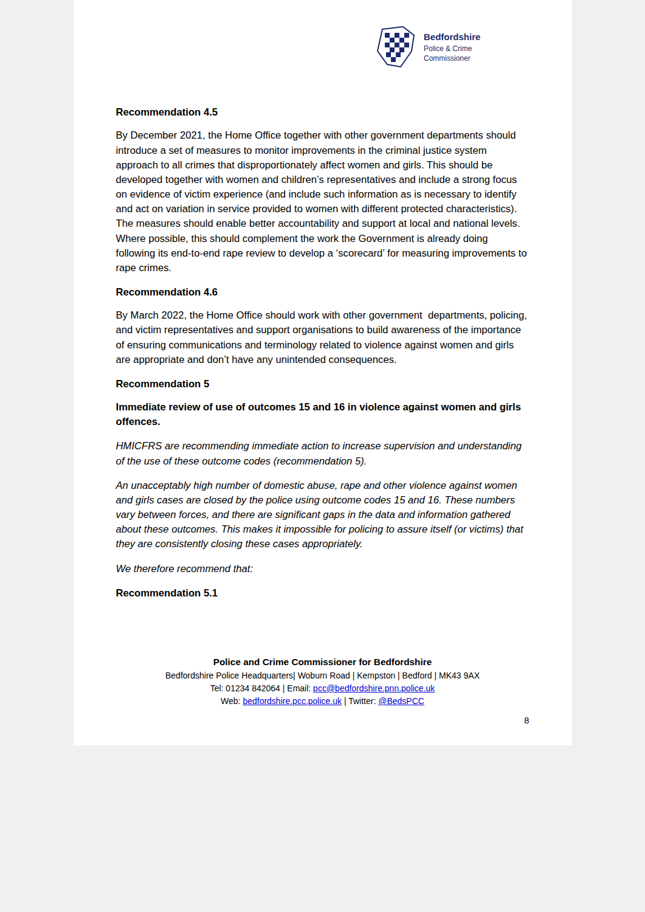Bedfordshire Police & Crime Commissioner
Recommendation 4.5
By December 2021, the Home Office together with other government departments should introduce a set of measures to monitor improvements in the criminal justice system approach to all crimes that disproportionately affect women and girls. This should be developed together with women and children’s representatives and include a strong focus on evidence of victim experience (and include such information as is necessary to identify and act on variation in service provided to women with different protected characteristics). The measures should enable better accountability and support at local and national levels. Where possible, this should complement the work the Government is already doing following its end-to-end rape review to develop a ‘scorecard’ for measuring improvements to rape crimes.
Recommendation 4.6
By March 2022, the Home Office should work with other government departments, policing, and victim representatives and support organisations to build awareness of the importance of ensuring communications and terminology related to violence against women and girls are appropriate and don’t have any unintended consequences.
Recommendation 5
Immediate review of use of outcomes 15 and 16 in violence against women and girls offences.
HMICFRS are recommending immediate action to increase supervision and understanding of the use of these outcome codes (recommendation 5).
An unacceptably high number of domestic abuse, rape and other violence against women and girls cases are closed by the police using outcome codes 15 and 16. These numbers vary between forces, and there are significant gaps in the data and information gathered about these outcomes. This makes it impossible for policing to assure itself (or victims) that they are consistently closing these cases appropriately.
We therefore recommend that:
Recommendation 5.1
Police and Crime Commissioner for Bedfordshire
Bedfordshire Police Headquarters| Woburn Road | Kempston | Bedford | MK43 9AX
Tel: 01234 842064 | Email: pcc@bedfordshire.pnn.police.uk
Web: bedfordshire.pcc.police.uk | Twitter: @BedsPCC
8